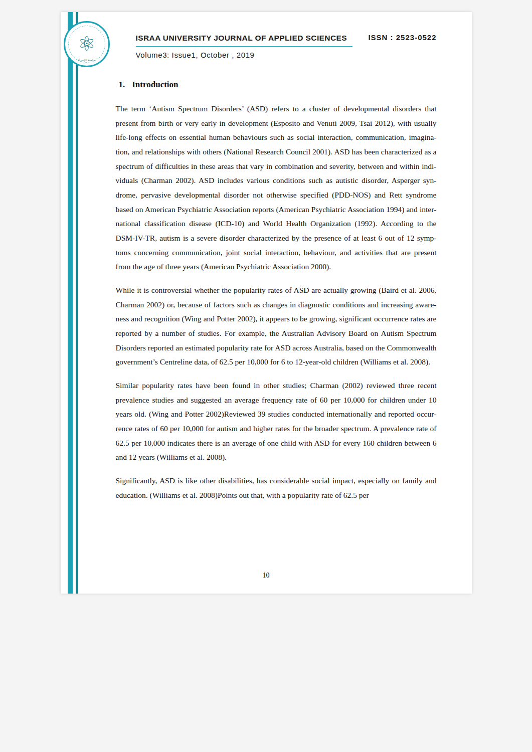⚛
جامعة الإسراء
ISSN : 2523-0522 ISRAA UNIVERSITY JOURNAL OF APPLIED SCIENCES
Volume3: Issue1, October , 2019
1. Introduction
The term ‘Autism Spectrum Disorders’ (ASD) refers to a cluster of developmental disorders that present from birth or very early in development (Esposito and Venuti 2009, Tsai 2012), with usually life-long effects on essential human behaviours such as social interaction, communication, imagination, and relationships with others (National Research Council 2001). ASD has been characterized as a spectrum of difficulties in these areas that vary in combination and severity, between and within individuals (Charman 2002). ASD includes various conditions such as autistic disorder, Asperger syndrome, pervasive developmental disorder not otherwise specified (PDD-NOS) and Rett syndrome based on American Psychiatric Association reports (American Psychiatric Association 1994) and international classification disease (ICD-10) and World Health Organization (1992). According to the DSM-IV-TR, autism is a severe disorder characterized by the presence of at least 6 out of 12 symptoms concerning communication, joint social interaction, behaviour, and activities that are present from the age of three years (American Psychiatric Association 2000).
While it is controversial whether the popularity rates of ASD are actually growing (Baird et al. 2006, Charman 2002) or, because of factors such as changes in diagnostic conditions and increasing awareness and recognition (Wing and Potter 2002), it appears to be growing, significant occurrence rates are reported by a number of studies. For example, the Australian Advisory Board on Autism Spectrum Disorders reported an estimated popularity rate for ASD across Australia, based on the Commonwealth government’s Centreline data, of 62.5 per 10,000 for 6 to 12-year-old children (Williams et al. 2008).
Similar popularity rates have been found in other studies; Charman (2002) reviewed three recent prevalence studies and suggested an average frequency rate of 60 per 10,000 for children under 10 years old. (Wing and Potter 2002)Reviewed 39 studies conducted internationally and reported occurrence rates of 60 per 10,000 for autism and higher rates for the broader spectrum. A prevalence rate of 62.5 per 10,000 indicates there is an average of one child with ASD for every 160 children between 6 and 12 years (Williams et al. 2008).
Significantly, ASD is like other disabilities, has considerable social impact, especially on family and education. (Williams et al. 2008)Points out that, with a popularity rate of 62.5 per
10